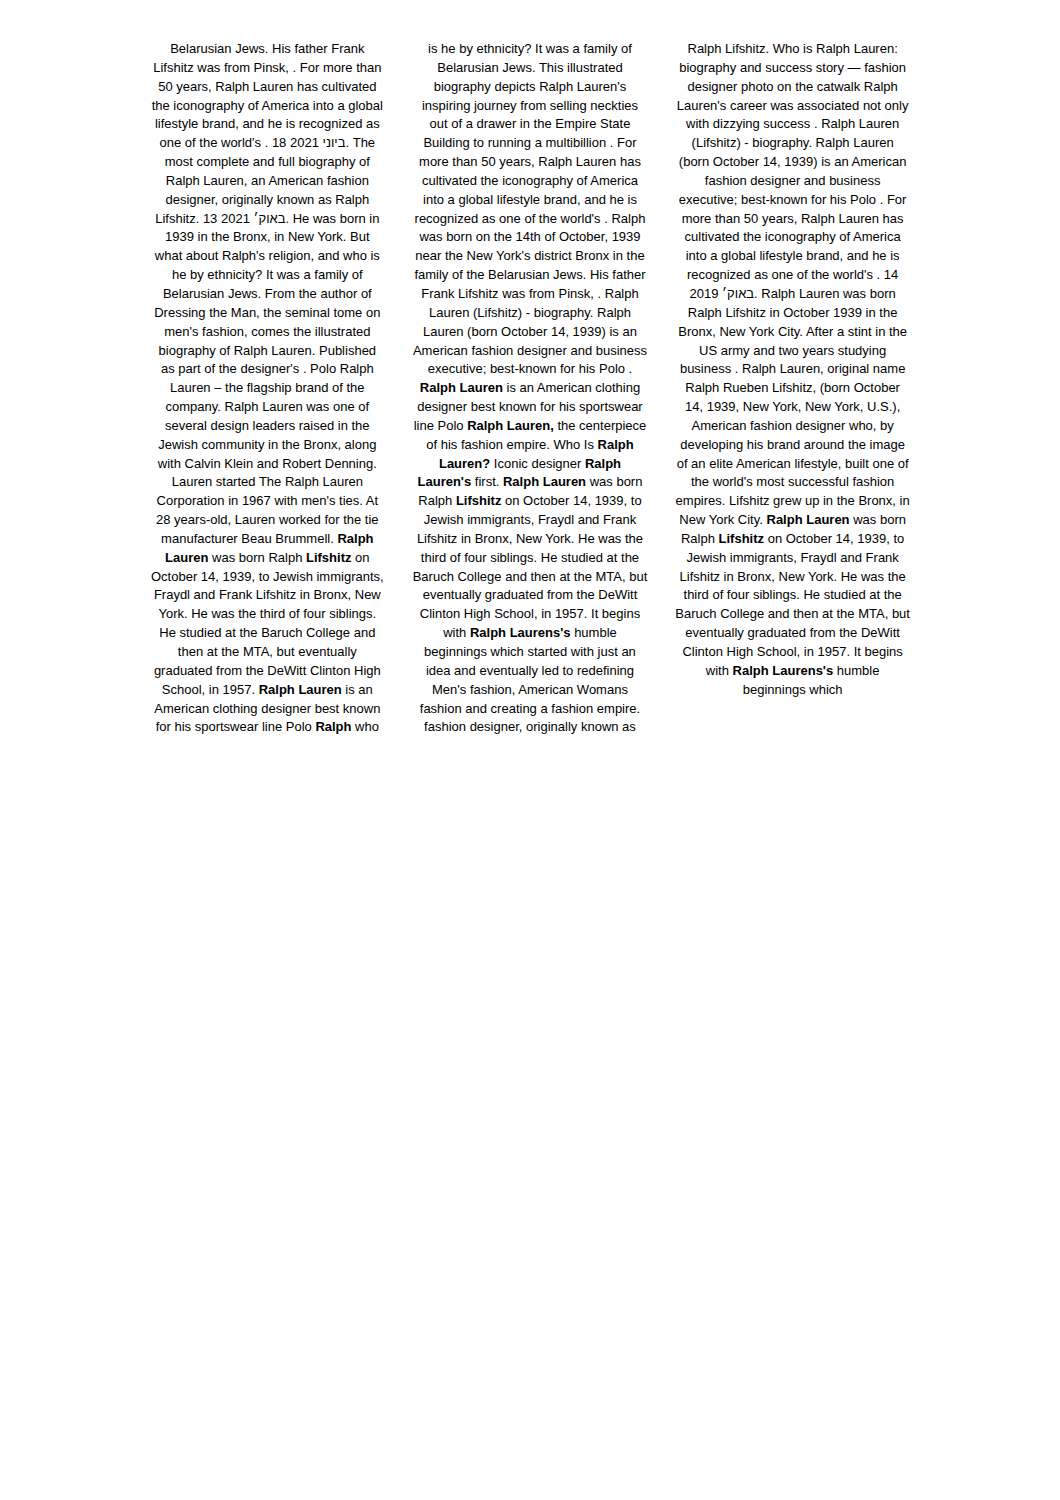Belarusian Jews. His father Frank Lifshitz was from Pinsk, . For more than 50 years, Ralph Lauren has cultivated the iconography of America into a global lifestyle brand, and he is recognized as one of the world's . 18 ביוני 2021. The most complete and full biography of Ralph Lauren, an American fashion designer, originally known as Ralph Lifshitz. 13 באוק׳ 2021. He was born in 1939 in the Bronx, in New York. But what about Ralph's religion, and who is he by ethnicity? It was a family of Belarusian Jews. From the author of Dressing the Man, the seminal tome on men's fashion, comes the illustrated biography of Ralph Lauren. Published as part of the designer's . Polo Ralph Lauren – the flagship brand of the company. Ralph Lauren was one of several design leaders raised in the Jewish community in the Bronx, along with Calvin Klein and Robert Denning. Lauren started The Ralph Lauren Corporation in 1967 with men's ties. At 28 years-old, Lauren worked for the tie manufacturer Beau Brummell. Ralph Lauren was born Ralph Lifshitz on October 14, 1939, to Jewish immigrants, Fraydl and Frank Lifshitz in Bronx, New York. He was the third of four siblings. He studied at the Baruch College and then at the MTA, but eventually graduated from the DeWitt Clinton High School, in 1957. Ralph Lauren is an American clothing designer best known for his sportswear line Polo Ralph who is he by ethnicity? It was a family of Belarusian Jews. This illustrated biography depicts Ralph Lauren's inspiring journey from selling neckties out of a drawer in the Empire State Building to running a multibillion . For more than 50 years, Ralph Lauren has cultivated the iconography of America into a global lifestyle brand, and he is recognized as one of the world's . Ralph was born on the 14th of October, 1939 near the New York's district Bronx in the family of the Belarusian Jews. His father Frank Lifshitz was from Pinsk, . Ralph Lauren (Lifshitz) - biography. Ralph Lauren (born October 14, 1939) is an American fashion designer and business executive; best-known for his Polo . Ralph Lauren is an American clothing designer best known for his sportswear line Polo Ralph Lauren, the centerpiece of his fashion empire. Who Is Ralph Lauren? Iconic designer Ralph Lauren's first. Ralph Lauren was born Ralph Lifshitz on October 14, 1939, to Jewish immigrants, Fraydl and Frank Lifshitz in Bronx, New York. He was the third of four siblings. He studied at the Baruch College and then at the MTA, but eventually graduated from the DeWitt Clinton High School, in 1957. It begins with Ralph Laurens's humble beginnings which started with just an idea and eventually led to redefining Men's fashion, American Womans fashion and creating a fashion empire. fashion designer, originally known as Ralph Lifshitz. Who is Ralph Lauren: biography and success story — fashion designer photo on the catwalk Ralph Lauren's career was associated not only with dizzying success . Ralph Lauren (Lifshitz) - biography. Ralph Lauren (born October 14, 1939) is an American fashion designer and business executive; best-known for his Polo . For more than 50 years, Ralph Lauren has cultivated the iconography of America into a global lifestyle brand, and he is recognized as one of the world's . 14 2019 באוק׳. Ralph Lauren was born Ralph Lifshitz in October 1939 in the Bronx, New York City. After a stint in the US army and two years studying business . Ralph Lauren, original name Ralph Rueben Lifshitz, (born October 14, 1939, New York, New York, U.S.), American fashion designer who, by developing his brand around the image of an elite American lifestyle, built one of the world's most successful fashion empires. Lifshitz grew up in the Bronx, in New York City. Ralph Lauren was born Ralph Lifshitz on October 14, 1939, to Jewish immigrants, Fraydl and Frank Lifshitz in Bronx, New York. He was the third of four siblings. He studied at the Baruch College and then at the MTA, but eventually graduated from the DeWitt Clinton High School, in 1957. It begins with Ralph Laurens's humble beginnings which